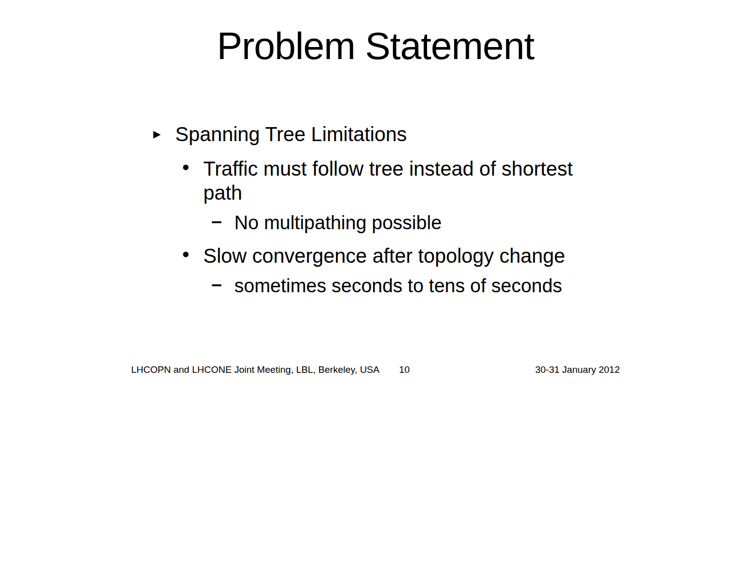Problem Statement
Spanning Tree Limitations
Traffic must follow tree instead of shortest path
No multipathing possible
Slow convergence after topology change
sometimes seconds to tens of seconds
LHCOPN and LHCONE Joint Meeting, LBL, Berkeley, USA 10 30-31 January 2012